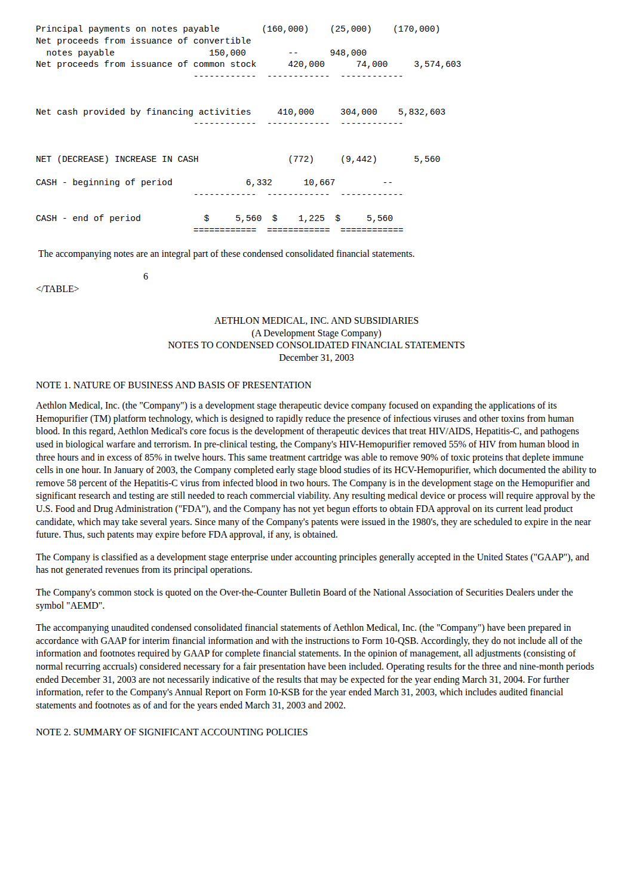Principal payments on notes payable        (160,000)    (25,000)    (170,000)
Net proceeds from issuance of convertible
  notes payable                  150,000        --      948,000
Net proceeds from issuance of common stock      420,000      74,000     3,574,603
                              ------------  ------------  ------------


Net cash provided by financing activities     410,000     304,000    5,832,603
                              ------------  ------------  ------------


NET (DECREASE) INCREASE IN CASH                 (772)     (9,442)       5,560

CASH - beginning of period              6,332      10,667         --
                              ------------  ------------  ------------

CASH - end of period            $     5,560  $    1,225  $     5,560
                              ============  ============  ============
The accompanying notes are an integral part of these condensed consolidated financial statements.
6
</TABLE>
AETHLON MEDICAL, INC. AND SUBSIDIARIES
(A Development Stage Company)
NOTES TO CONDENSED CONSOLIDATED FINANCIAL STATEMENTS
December 31, 2003
NOTE 1. NATURE OF BUSINESS AND BASIS OF PRESENTATION
Aethlon Medical, Inc. (the "Company") is a development stage therapeutic device company focused on expanding the applications of its Hemopurifier (TM) platform technology, which is designed to rapidly reduce the presence of infectious viruses and other toxins from human blood. In this regard, Aethlon Medical's core focus is the development of therapeutic devices that treat HIV/AIDS, Hepatitis-C, and pathogens used in biological warfare and terrorism. In pre-clinical testing, the Company's HIV-Hemopurifier removed 55% of HIV from human blood in three hours and in excess of 85% in twelve hours. This same treatment cartridge was able to remove 90% of toxic proteins that deplete immune cells in one hour. In January of 2003, the Company completed early stage blood studies of its HCV-Hemopurifier, which documented the ability to remove 58 percent of the Hepatitis-C virus from infected blood in two hours. The Company is in the development stage on the Hemopurifier and significant research and testing are still needed to reach commercial viability. Any resulting medical device or process will require approval by the U.S. Food and Drug Administration ("FDA"), and the Company has not yet begun efforts to obtain FDA approval on its current lead product candidate, which may take several years. Since many of the Company's patents were issued in the 1980's, they are scheduled to expire in the near future. Thus, such patents may expire before FDA approval, if any, is obtained.
The Company is classified as a development stage enterprise under accounting principles generally accepted in the United States ("GAAP"), and has not generated revenues from its principal operations.
The Company's common stock is quoted on the Over-the-Counter Bulletin Board of the National Association of Securities Dealers under the symbol "AEMD".
The accompanying unaudited condensed consolidated financial statements of Aethlon Medical, Inc. (the "Company") have been prepared in accordance with GAAP for interim financial information and with the instructions to Form 10-QSB. Accordingly, they do not include all of the information and footnotes required by GAAP for complete financial statements. In the opinion of management, all adjustments (consisting of normal recurring accruals) considered necessary for a fair presentation have been included. Operating results for the three and nine-month periods ended December 31, 2003 are not necessarily indicative of the results that may be expected for the year ending March 31, 2004. For further information, refer to the Company's Annual Report on Form 10-KSB for the year ended March 31, 2003, which includes audited financial statements and footnotes as of and for the years ended March 31, 2003 and 2002.
NOTE 2. SUMMARY OF SIGNIFICANT ACCOUNTING POLICIES